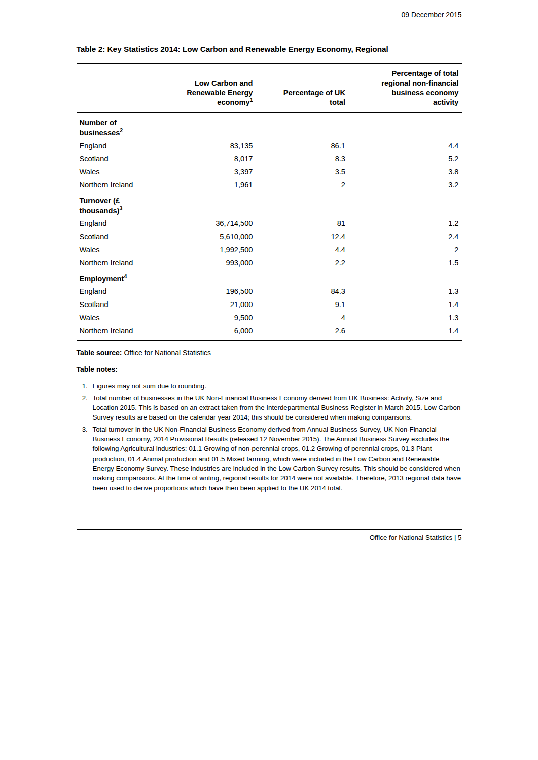09 December 2015
Table 2: Key Statistics 2014: Low Carbon and Renewable Energy Economy, Regional
| | Low Carbon and Renewable Energy economy 1 | Percentage of UK total | Percentage of total regional non-financial business economy activity |
| --- | --- | --- | --- |
| Number of businesses 2 |
| England | 83,135 | 86.1 | 4.4 |
| Scotland | 8,017 | 8.3 | 5.2 |
| Wales | 3,397 | 3.5 | 3.8 |
| Northern Ireland | 1,961 | 2 | 3.2 |
| Turnover (£ thousands) 3 |
| England | 36,714,500 | 81 | 1.2 |
| Scotland | 5,610,000 | 12.4 | 2.4 |
| Wales | 1,992,500 | 4.4 | 2 |
| Northern Ireland | 993,000 | 2.2 | 1.5 |
| Employment 4 |
| England | 196,500 | 84.3 | 1.3 |
| Scotland | 21,000 | 9.1 | 1.4 |
| Wales | 9,500 | 4 | 1.3 |
| Northern Ireland | 6,000 | 2.6 | 1.4 |
Table source: Office for National Statistics
Table notes:
Figures may not sum due to rounding.
Total number of businesses in the UK Non-Financial Business Economy derived from UK Business: Activity, Size and Location 2015. This is based on an extract taken from the Interdepartmental Business Register in March 2015. Low Carbon Survey results are based on the calendar year 2014; this should be considered when making comparisons.
Total turnover in the UK Non-Financial Business Economy derived from Annual Business Survey, UK Non-Financial Business Economy, 2014 Provisional Results (released 12 November 2015). The Annual Business Survey excludes the following Agricultural industries: 01.1 Growing of non-perennial crops, 01.2 Growing of perennial crops, 01.3 Plant production, 01.4 Animal production and 01.5 Mixed farming, which were included in the Low Carbon and Renewable Energy Economy Survey. These industries are included in the Low Carbon Survey results. This should be considered when making comparisons. At the time of writing, regional results for 2014 were not available. Therefore, 2013 regional data have been used to derive proportions which have then been applied to the UK 2014 total.
Office for National Statistics | 5